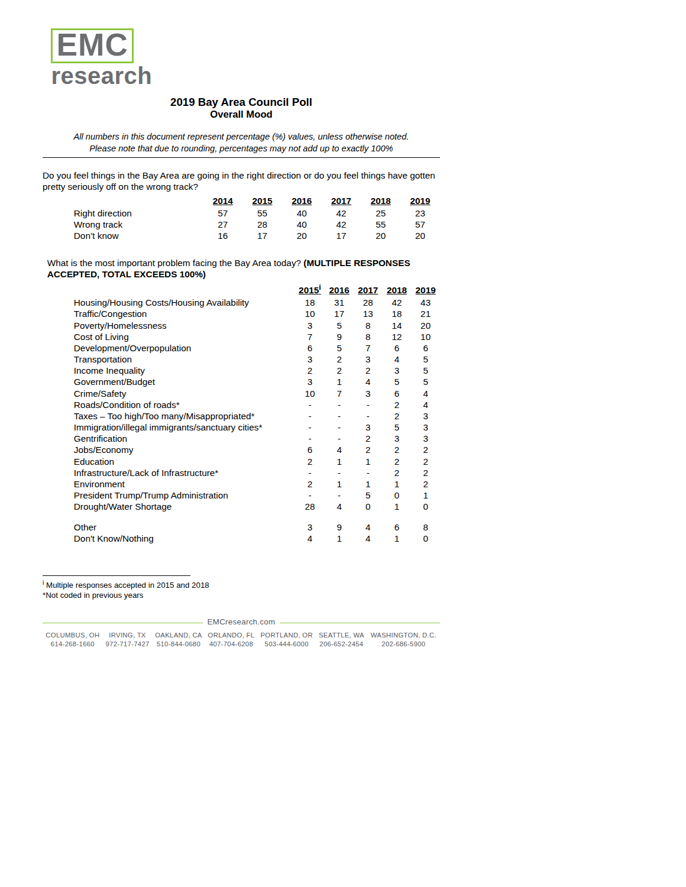EMC research
2019 Bay Area Council Poll
Overall Mood
All numbers in this document represent percentage (%) values, unless otherwise noted.
Please note that due to rounding, percentages may not add up to exactly 100%
Do you feel things in the Bay Area are going in the right direction or do you feel things have gotten pretty seriously off on the wrong track?
| | 2014 | 2015 | 2016 | 2017 | 2018 | 2019 |
| Right direction | 57 | 55 | 40 | 42 | 25 | 23 |
| Wrong track | 27 | 28 | 40 | 42 | 55 | 57 |
| Don’t know | 16 | 17 | 20 | 17 | 20 | 20 |
What is the most important problem facing the Bay Area today? (MULTIPLE RESPONSES ACCEPTED, TOTAL EXCEEDS 100%)
| | 2015 i | 2016 | 2017 | 2018 | 2019 |
| Housing/Housing Costs/Housing Availability | 18 | 31 | 28 | 42 | 43 |
| Traffic/Congestion | 10 | 17 | 13 | 18 | 21 |
| Poverty/Homelessness | 3 | 5 | 8 | 14 | 20 |
| Cost of Living | 7 | 9 | 8 | 12 | 10 |
| Development/Overpopulation | 6 | 5 | 7 | 6 | 6 |
| Transportation | 3 | 2 | 3 | 4 | 5 |
| Income Inequality | 2 | 2 | 2 | 3 | 5 |
| Government/Budget | 3 | 1 | 4 | 5 | 5 |
| Crime/Safety | 10 | 7 | 3 | 6 | 4 |
| Roads/Condition of roads* | - | - | - | 2 | 4 |
| Taxes – Too high/Too many/Misappropriated* | - | - | - | 2 | 3 |
| Immigration/illegal immigrants/sanctuary cities* | - | - | 3 | 5 | 3 |
| Gentrification | - | - | 2 | 3 | 3 |
| Jobs/Economy | 6 | 4 | 2 | 2 | 2 |
| Education | 2 | 1 | 1 | 2 | 2 |
| Infrastructure/Lack of Infrastructure* | - | - | - | 2 | 2 |
| Environment | 2 | 1 | 1 | 1 | 2 |
| President Trump/Trump Administration | - | - | 5 | 0 | 1 |
| Drought/Water Shortage | 28 | 4 | 0 | 1 | 0 |
| Other | 3 | 9 | 4 | 6 | 8 |
| Don't Know/Nothing | 4 | 1 | 4 | 1 | 0 |
i Multiple responses accepted in 2015 and 2018
*Not coded in previous years
EMCresearch.com
| COLUMBUS, OH 614-268-1660 | IRVING, TX 972-717-7427 | OAKLAND, CA 510-844-0680 | ORLANDO, FL 407-704-6208 | PORTLAND, OR 503-444-6000 | SEATTLE, WA 206-652-2454 | WASHINGTON, D.C. 202-686-5900 |